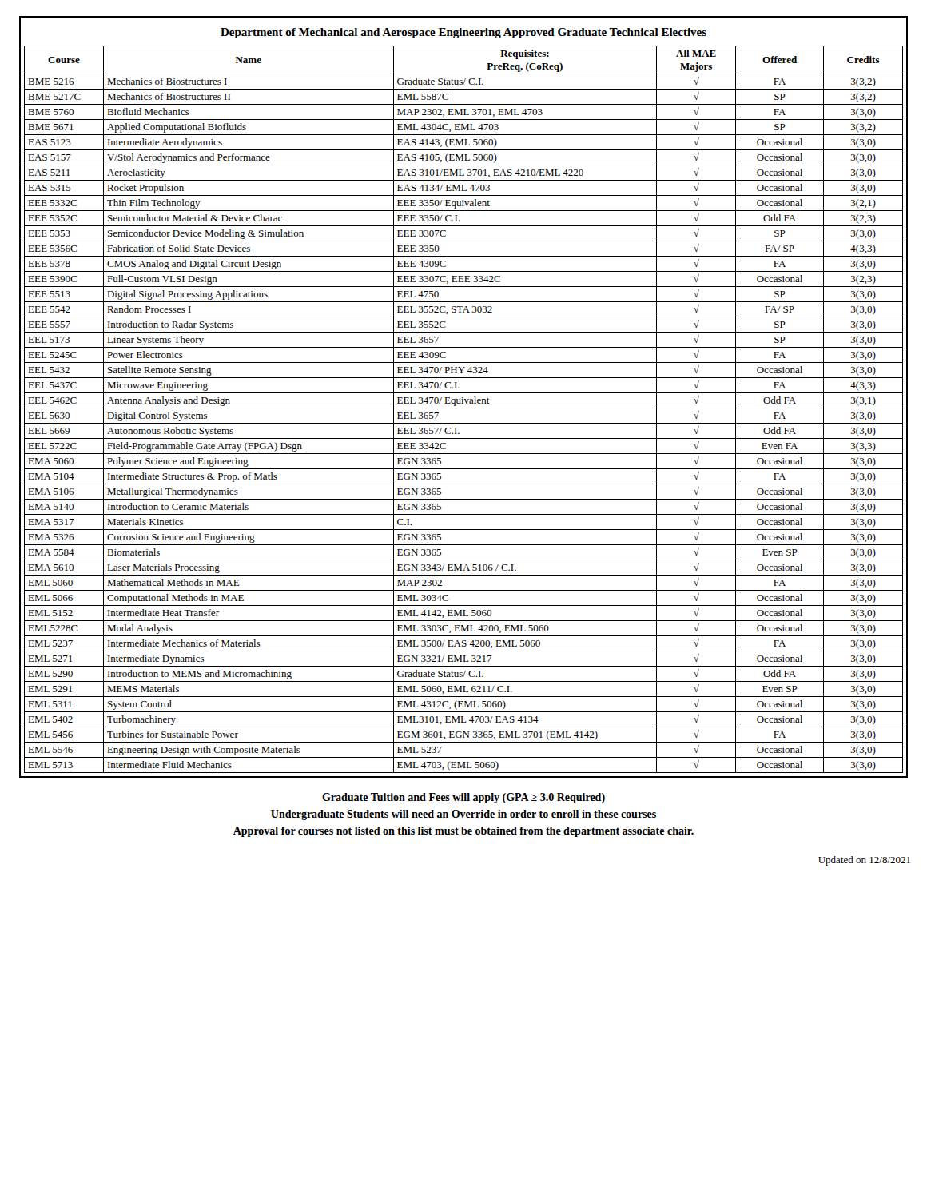Department of Mechanical and Aerospace Engineering Approved Graduate Technical Electives
| Course | Name | Requisites: PreReq, (CoReq) | All MAE Majors | Offered | Credits |
| --- | --- | --- | --- | --- | --- |
| BME 5216 | Mechanics of Biostructures I | Graduate Status/ C.I. | √ | FA | 3(3,2) |
| BME 5217C | Mechanics of Biostructures II | EML 5587C | √ | SP | 3(3,2) |
| BME 5760 | Biofluid Mechanics | MAP 2302, EML 3701, EML 4703 | √ | FA | 3(3,0) |
| BME 5671 | Applied Computational Biofluids | EML 4304C, EML 4703 | √ | SP | 3(3,2) |
| EAS 5123 | Intermediate Aerodynamics | EAS 4143, (EML 5060) | √ | Occasional | 3(3,0) |
| EAS 5157 | V/Stol Aerodynamics and Performance | EAS 4105, (EML 5060) | √ | Occasional | 3(3,0) |
| EAS 5211 | Aeroelasticity | EAS 3101/EML 3701, EAS 4210/EML 4220 | √ | Occasional | 3(3,0) |
| EAS 5315 | Rocket Propulsion | EAS 4134/ EML 4703 | √ | Occasional | 3(3,0) |
| EEE 5332C | Thin Film Technology | EEE 3350/ Equivalent | √ | Occasional | 3(2,1) |
| EEE 5352C | Semiconductor Material & Device Charac | EEE 3350/ C.I. | √ | Odd FA | 3(2,3) |
| EEE 5353 | Semiconductor Device Modeling & Simulation | EEE 3307C | √ | SP | 3(3,0) |
| EEE 5356C | Fabrication of Solid-State Devices | EEE 3350 | √ | FA/ SP | 4(3,3) |
| EEE 5378 | CMOS Analog and Digital Circuit Design | EEE 4309C | √ | FA | 3(3,0) |
| EEE 5390C | Full-Custom VLSI Design | EEE 3307C, EEE 3342C | √ | Occasional | 3(2,3) |
| EEE 5513 | Digital Signal Processing Applications | EEL 4750 | √ | SP | 3(3,0) |
| EEE 5542 | Random Processes I | EEL 3552C, STA 3032 | √ | FA/ SP | 3(3,0) |
| EEE 5557 | Introduction to Radar Systems | EEL 3552C | √ | SP | 3(3,0) |
| EEL 5173 | Linear Systems Theory | EEL 3657 | √ | SP | 3(3,0) |
| EEL 5245C | Power Electronics | EEE 4309C | √ | FA | 3(3,0) |
| EEL 5432 | Satellite Remote Sensing | EEL 3470/ PHY 4324 | √ | Occasional | 3(3,0) |
| EEL 5437C | Microwave Engineering | EEL 3470/ C.I. | √ | FA | 4(3,3) |
| EEL 5462C | Antenna Analysis and Design | EEL 3470/ Equivalent | √ | Odd FA | 3(3,1) |
| EEL 5630 | Digital Control Systems | EEL 3657 | √ | FA | 3(3,0) |
| EEL 5669 | Autonomous Robotic Systems | EEL 3657/ C.I. | √ | Odd FA | 3(3,0) |
| EEL 5722C | Field-Programmable Gate Array (FPGA) Dsgn | EEE 3342C | √ | Even FA | 3(3,3) |
| EMA 5060 | Polymer Science and Engineering | EGN 3365 | √ | Occasional | 3(3,0) |
| EMA 5104 | Intermediate Structures & Prop. of Matls | EGN 3365 | √ | FA | 3(3,0) |
| EMA 5106 | Metallurgical Thermodynamics | EGN 3365 | √ | Occasional | 3(3,0) |
| EMA 5140 | Introduction to Ceramic Materials | EGN 3365 | √ | Occasional | 3(3,0) |
| EMA 5317 | Materials Kinetics | C.I. | √ | Occasional | 3(3,0) |
| EMA 5326 | Corrosion Science and Engineering | EGN 3365 | √ | Occasional | 3(3,0) |
| EMA 5584 | Biomaterials | EGN 3365 | √ | Even SP | 3(3,0) |
| EMA 5610 | Laser Materials Processing | EGN 3343/ EMA 5106 / C.I. | √ | Occasional | 3(3,0) |
| EML 5060 | Mathematical Methods in MAE | MAP 2302 | √ | FA | 3(3,0) |
| EML 5066 | Computational Methods in MAE | EML 3034C | √ | Occasional | 3(3,0) |
| EML 5152 | Intermediate Heat Transfer | EML 4142, EML 5060 | √ | Occasional | 3(3,0) |
| EML5228C | Modal Analysis | EML 3303C, EML 4200, EML 5060 | √ | Occasional | 3(3,0) |
| EML 5237 | Intermediate Mechanics of Materials | EML 3500/ EAS 4200, EML 5060 | √ | FA | 3(3,0) |
| EML 5271 | Intermediate Dynamics | EGN 3321/ EML 3217 | √ | Occasional | 3(3,0) |
| EML 5290 | Introduction to MEMS and Micromachining | Graduate Status/ C.I. | √ | Odd FA | 3(3,0) |
| EML 5291 | MEMS Materials | EML 5060, EML 6211/ C.I. | √ | Even SP | 3(3,0) |
| EML 5311 | System Control | EML 4312C, (EML 5060) | √ | Occasional | 3(3,0) |
| EML 5402 | Turbomachinery | EML3101, EML 4703/ EAS 4134 | √ | Occasional | 3(3,0) |
| EML 5456 | Turbines for Sustainable Power | EGM 3601, EGN 3365, EML 3701 (EML 4142) | √ | FA | 3(3,0) |
| EML 5546 | Engineering Design with Composite Materials | EML 5237 | √ | Occasional | 3(3,0) |
| EML 5713 | Intermediate Fluid Mechanics | EML 4703, (EML 5060) | √ | Occasional | 3(3,0) |
Graduate Tuition and Fees will apply (GPA ≥ 3.0 Required)
Undergraduate Students will need an Override in order to enroll in these courses
Approval for courses not listed on this list must be obtained from the department associate chair.
Updated on 12/8/2021